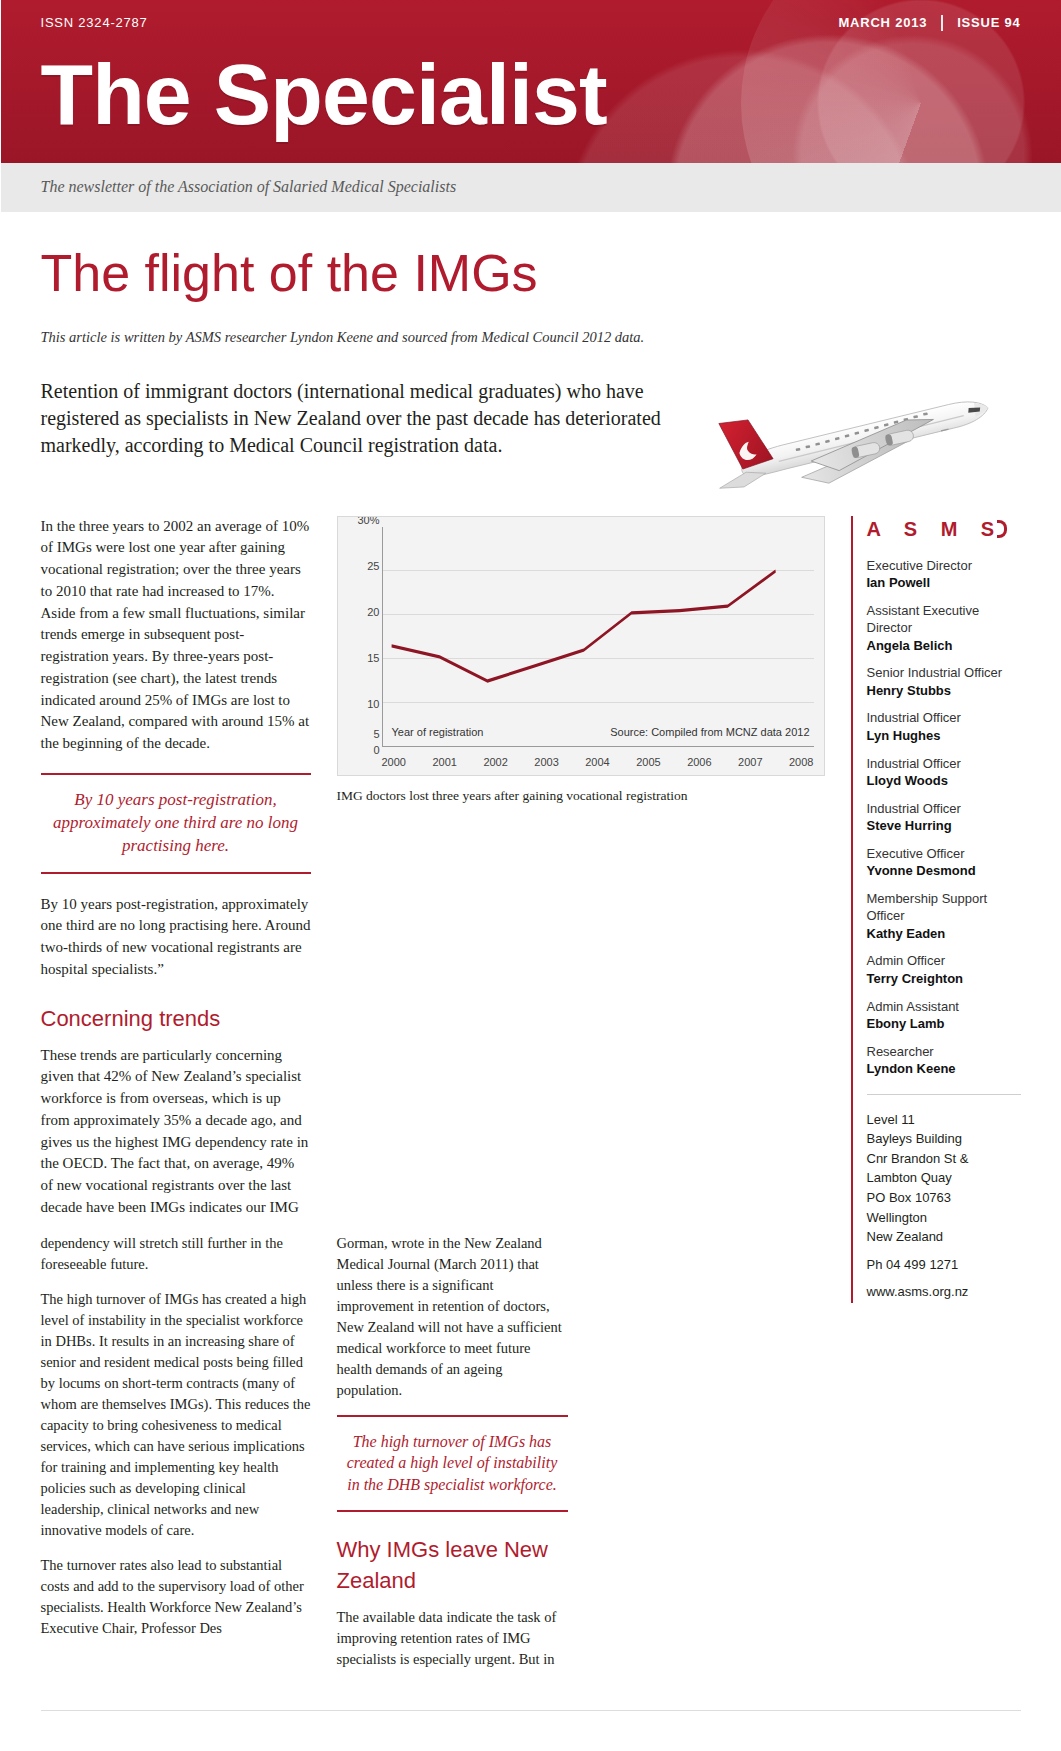ISSN 2324-2787
MARCH 2013 ISSUE 94
The Specialist
The newsletter of the Association of Salaried Medical Specialists
The flight of the IMGs
This article is written by ASMS researcher Lyndon Keene and sourced from Medical Council 2012 data.
Retention of immigrant doctors (international medical graduates) who have registered as specialists in New Zealand over the past decade has deteriorated markedly, according to Medical Council registration data.
In the three years to 2002 an average of 10% of IMGs were lost one year after gaining vocational registration; over the three years to 2010 that rate had increased to 17%. Aside from a few small fluctuations, similar trends emerge in subsequent post-registration years. By three-years post-registration (see chart), the latest trends indicated around 25% of IMGs are lost to New Zealand, compared with around 15% at the beginning of the decade.
By 10 years post-registration, approximately one third are no long practising here.
By 10 years post-registration, approximately one third are no long practising here. Around two-thirds of new vocational registrants are hospital specialists.”
Concerning trends
These trends are particularly concerning given that 42% of New Zealand’s specialist workforce is from overseas, which is up from approximately 35% a decade ago, and gives us the highest IMG dependency rate in the OECD. The fact that, on average, 49% of new vocational registrants over the last decade have been IMGs indicates our IMG
30% 25 20 15 10 5 0
Year of registration Source: Compiled from MCNZ data 2012
2000200120022003 20042005200620072008
IMG doctors lost three years after gaining vocational registration
dependency will stretch still further in the foreseeable future.
The high turnover of IMGs has created a high level of instability in the specialist workforce in DHBs. It results in an increasing share of senior and resident medical posts being filled by locums on short-term contracts (many of whom are themselves IMGs). This reduces the capacity to bring cohesiveness to medical services, which can have serious implications for training and implementing key health policies such as developing clinical leadership, clinical networks and new innovative models of care.
The turnover rates also lead to substantial costs and add to the supervisory load of other specialists. Health Workforce New Zealand’s Executive Chair, Professor Des
Gorman, wrote in the New Zealand Medical Journal (March 2011) that unless there is a significant improvement in retention of doctors, New Zealand will not have a sufficient medical workforce to meet future health demands of an ageing population.
The high turnover of IMGs has created a high level of instability in the DHB specialist workforce.
Why IMGs leave New Zealand
The available data indicate the task of improving retention rates of IMG specialists is especially urgent. But in
A S M S
Executive Director Ian Powell
Assistant Executive Director Angela Belich
Senior Industrial Officer Henry Stubbs
Industrial Officer Lyn Hughes
Industrial Officer Lloyd Woods
Industrial Officer Steve Hurring
Executive Officer Yvonne Desmond
Membership Support Officer Kathy Eaden
Admin Officer Terry Creighton
Admin Assistant Ebony Lamb
Researcher Lyndon Keene
Level 11
Bayleys Building
Cnr Brandon St &
Lambton Quay
PO Box 10763
Wellington
New Zealand
Ph 04 499 1271
www.asms.org.nz